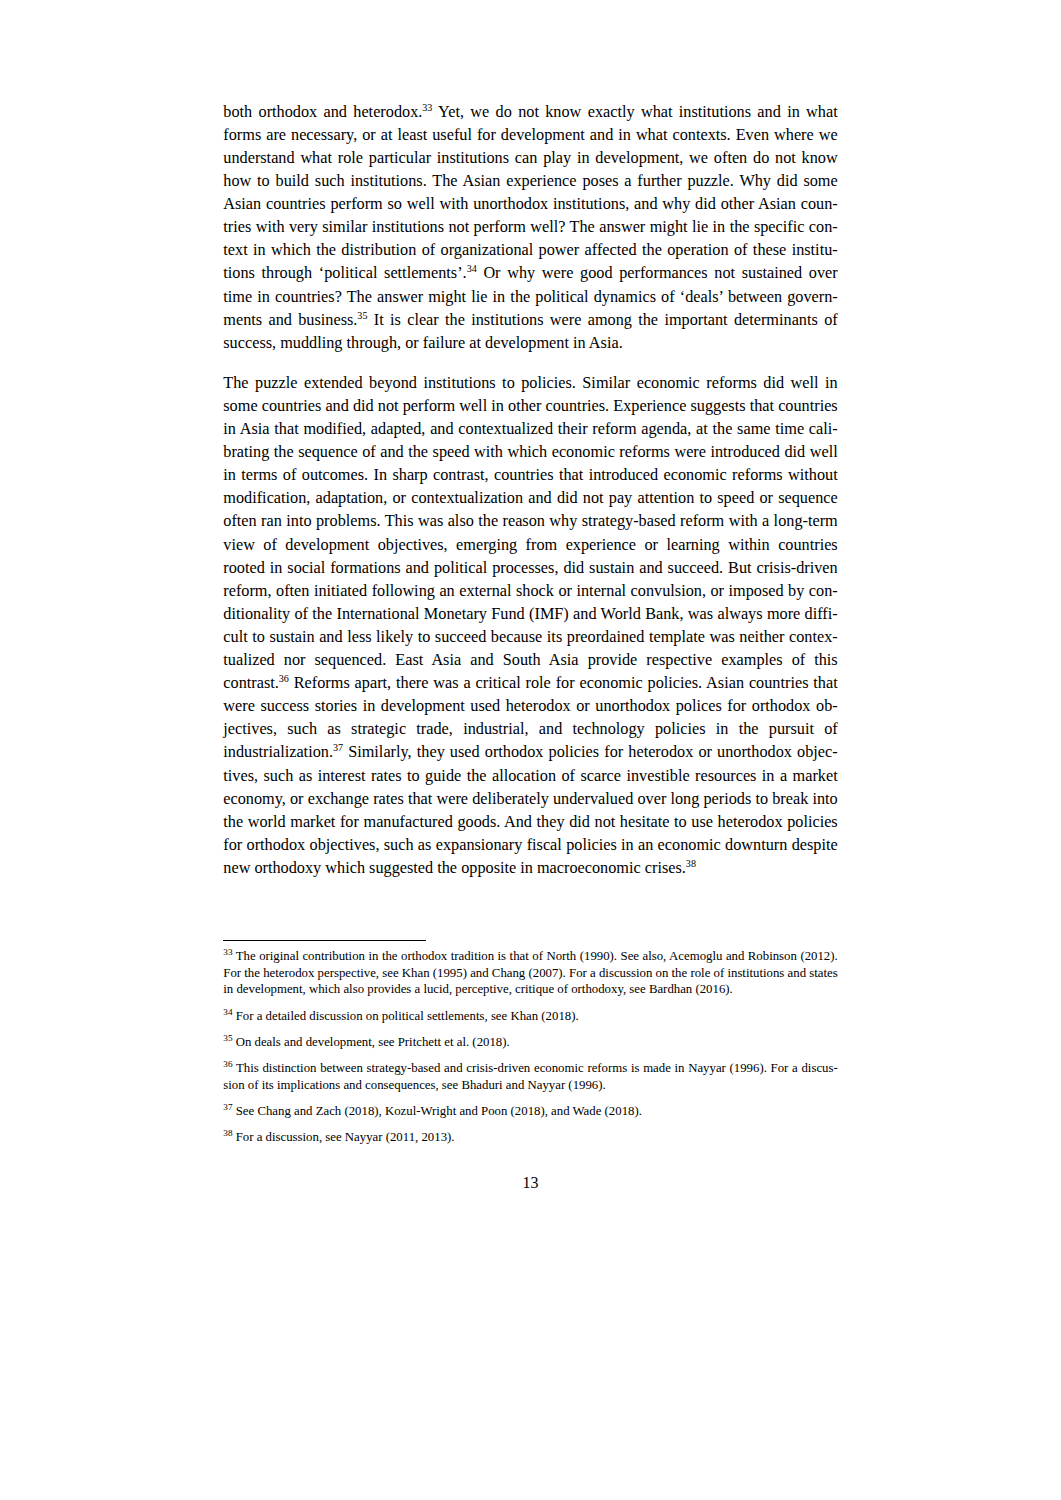both orthodox and heterodox.33 Yet, we do not know exactly what institutions and in what forms are necessary, or at least useful for development and in what contexts. Even where we understand what role particular institutions can play in development, we often do not know how to build such institutions. The Asian experience poses a further puzzle. Why did some Asian countries perform so well with unorthodox institutions, and why did other Asian countries with very similar institutions not perform well? The answer might lie in the specific context in which the distribution of organizational power affected the operation of these institutions through ‘political settlements’.34 Or why were good performances not sustained over time in countries? The answer might lie in the political dynamics of ‘deals’ between governments and business.35 It is clear the institutions were among the important determinants of success, muddling through, or failure at development in Asia.
The puzzle extended beyond institutions to policies. Similar economic reforms did well in some countries and did not perform well in other countries. Experience suggests that countries in Asia that modified, adapted, and contextualized their reform agenda, at the same time calibrating the sequence of and the speed with which economic reforms were introduced did well in terms of outcomes. In sharp contrast, countries that introduced economic reforms without modification, adaptation, or contextualization and did not pay attention to speed or sequence often ran into problems. This was also the reason why strategy-based reform with a long-term view of development objectives, emerging from experience or learning within countries rooted in social formations and political processes, did sustain and succeed. But crisis-driven reform, often initiated following an external shock or internal convulsion, or imposed by conditionality of the International Monetary Fund (IMF) and World Bank, was always more difficult to sustain and less likely to succeed because its preordained template was neither contextualized nor sequenced. East Asia and South Asia provide respective examples of this contrast.36 Reforms apart, there was a critical role for economic policies. Asian countries that were success stories in development used heterodox or unorthodox polices for orthodox objectives, such as strategic trade, industrial, and technology policies in the pursuit of industrialization.37 Similarly, they used orthodox policies for heterodox or unorthodox objectives, such as interest rates to guide the allocation of scarce investible resources in a market economy, or exchange rates that were deliberately undervalued over long periods to break into the world market for manufactured goods. And they did not hesitate to use heterodox policies for orthodox objectives, such as expansionary fiscal policies in an economic downturn despite new orthodoxy which suggested the opposite in macroeconomic crises.38
33 The original contribution in the orthodox tradition is that of North (1990). See also, Acemoglu and Robinson (2012). For the heterodox perspective, see Khan (1995) and Chang (2007). For a discussion on the role of institutions and states in development, which also provides a lucid, perceptive, critique of orthodoxy, see Bardhan (2016).
34 For a detailed discussion on political settlements, see Khan (2018).
35 On deals and development, see Pritchett et al. (2018).
36 This distinction between strategy-based and crisis-driven economic reforms is made in Nayyar (1996). For a discussion of its implications and consequences, see Bhaduri and Nayyar (1996).
37 See Chang and Zach (2018), Kozul-Wright and Poon (2018), and Wade (2018).
38 For a discussion, see Nayyar (2011, 2013).
13